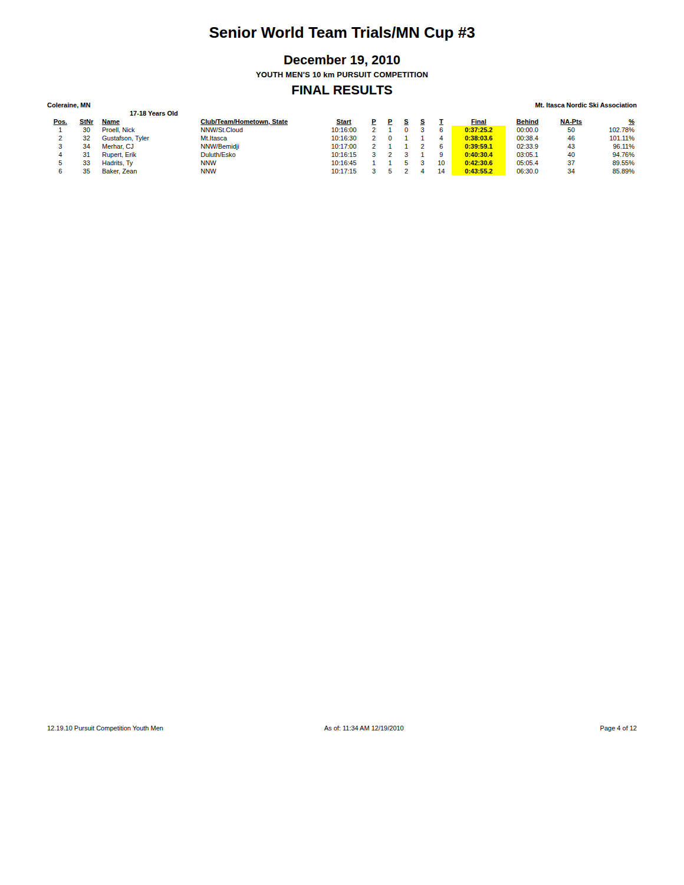Senior World Team Trials/MN Cup #3
December 19, 2010
YOUTH MEN'S 10 km PURSUIT COMPETITION
FINAL RESULTS
Coleraine, MN Mt. Itasca Nordic Ski Association
17-18 Years Old
| Pos. | StNr | Name | Club/Team/Hometown, State | Start | P | P | S | S | T | Final | Behind | NA-Pts | % |
| --- | --- | --- | --- | --- | --- | --- | --- | --- | --- | --- | --- | --- | --- |
| 1 | 30 | Proell, Nick | NNW/St.Cloud | 10:16:00 | 2 | 1 | 0 | 3 | 6 | 0:37:25.2 | 00:00.0 | 50 | 102.78% |
| 2 | 32 | Gustafson, Tyler | Mt.Itasca | 10:16:30 | 2 | 0 | 1 | 1 | 4 | 0:38:03.6 | 00:38.4 | 46 | 101.11% |
| 3 | 34 | Merhar, CJ | NNW/Bemidji | 10:17:00 | 2 | 1 | 1 | 2 | 6 | 0:39:59.1 | 02:33.9 | 43 | 96.11% |
| 4 | 31 | Rupert, Erik | Duluth/Esko | 10:16:15 | 3 | 2 | 3 | 1 | 9 | 0:40:30.4 | 03:05.1 | 40 | 94.76% |
| 5 | 33 | Hadrits, Ty | NNW | 10:16:45 | 1 | 1 | 5 | 3 | 10 | 0:42:30.6 | 05:05.4 | 37 | 89.55% |
| 6 | 35 | Baker, Zean | NNW | 10:17:15 | 3 | 5 | 2 | 4 | 14 | 0:43:55.2 | 06:30.0 | 34 | 85.89% |
12.19.10 Pursuit Competition Youth Men As of: 11:34 AM 12/19/2010 Page 4 of 12